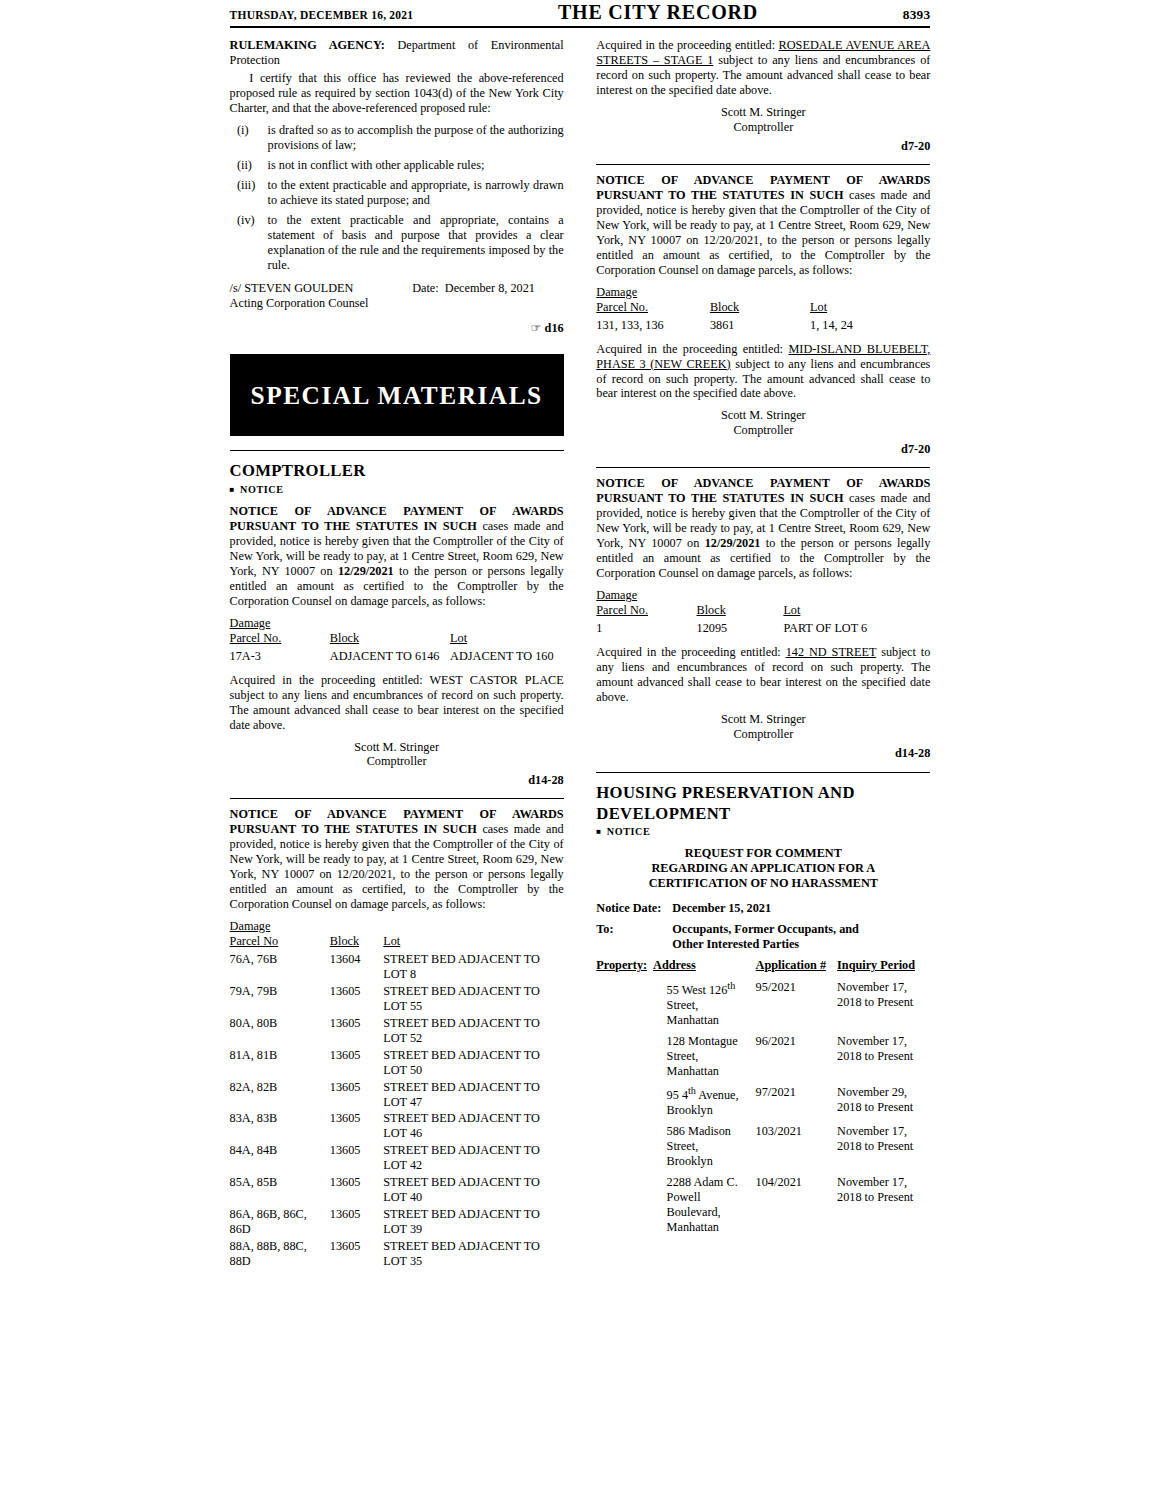Thursday, December 16, 2021
THE CITY RECORD
8393
RULEMAKING AGENCY: Department of Environmental Protection
I certify that this office has reviewed the above-referenced proposed rule as required by section 1043(d) of the New York City Charter, and that the above-referenced proposed rule:
(i) is drafted so as to accomplish the purpose of the authorizing provisions of law;
(ii) is not in conflict with other applicable rules;
(iii) to the extent practicable and appropriate, is narrowly drawn to achieve its stated purpose; and
(iv) to the extent practicable and appropriate, contains a statement of basis and purpose that provides a clear explanation of the rule and the requirements imposed by the rule.
| /s/ STEVEN GOULDEN | Date: December 8, 2021 |
| Acting Corporation Counsel | |
☞ d16
SPECIAL MATERIALS
COMPTROLLER
NOTICE
NOTICE OF ADVANCE PAYMENT OF AWARDS PURSUANT TO THE STATUTES IN SUCH cases made and provided, notice is hereby given that the Comptroller of the City of New York, will be ready to pay, at 1 Centre Street, Room 629, New York, NY 10007 on 12/29/2021 to the person or persons legally entitled an amount as certified to the Comptroller by the Corporation Counsel on damage parcels, as follows:
| Damage Parcel No. | Block | Lot |
| --- | --- | --- |
| 17A-3 | ADJACENT TO 6146 | ADJACENT TO 160 |
Acquired in the proceeding entitled: WEST CASTOR PLACE subject to any liens and encumbrances of record on such property. The amount advanced shall cease to bear interest on the specified date above.
Scott M. Stringer
Comptroller
d14-28
NOTICE OF ADVANCE PAYMENT OF AWARDS PURSUANT TO THE STATUTES IN SUCH cases made and provided, notice is hereby given that the Comptroller of the City of New York, will be ready to pay, at 1 Centre Street, Room 629, New York, NY 10007 on 12/20/2021, to the person or persons legally entitled an amount as certified, to the Comptroller by the Corporation Counsel on damage parcels, as follows:
| Damage Parcel No | Block | Lot |
| --- | --- | --- |
| 76A, 76B | 13604 | STREET BED ADJACENT TO LOT 8 |
| 79A, 79B | 13605 | STREET BED ADJACENT TO LOT 55 |
| 80A, 80B | 13605 | STREET BED ADJACENT TO LOT 52 |
| 81A, 81B | 13605 | STREET BED ADJACENT TO LOT 50 |
| 82A, 82B | 13605 | STREET BED ADJACENT TO LOT 47 |
| 83A, 83B | 13605 | STREET BED ADJACENT TO LOT 46 |
| 84A, 84B | 13605 | STREET BED ADJACENT TO LOT 42 |
| 85A, 85B | 13605 | STREET BED ADJACENT TO LOT 40 |
| 86A, 86B, 86C, 86D | 13605 | STREET BED ADJACENT TO LOT 39 |
| 88A, 88B, 88C, 88D | 13605 | STREET BED ADJACENT TO LOT 35 |
Acquired in the proceeding entitled: ROSEDALE AVENUE AREA STREETS – STAGE 1 subject to any liens and encumbrances of record on such property. The amount advanced shall cease to bear interest on the specified date above.
Scott M. Stringer
Comptroller
d7-20
NOTICE OF ADVANCE PAYMENT OF AWARDS PURSUANT TO THE STATUTES IN SUCH cases made and provided, notice is hereby given that the Comptroller of the City of New York, will be ready to pay, at 1 Centre Street, Room 629, New York, NY 10007 on 12/20/2021, to the person or persons legally entitled an amount as certified, to the Comptroller by the Corporation Counsel on damage parcels, as follows:
| Damage Parcel No. | Block | Lot |
| --- | --- | --- |
| 131, 133, 136 | 3861 | 1, 14, 24 |
Acquired in the proceeding entitled: MID-ISLAND BLUEBELT, PHASE 3 (NEW CREEK) subject to any liens and encumbrances of record on such property. The amount advanced shall cease to bear interest on the specified date above.
Scott M. Stringer
Comptroller
d7-20
NOTICE OF ADVANCE PAYMENT OF AWARDS PURSUANT TO THE STATUTES IN SUCH cases made and provided, notice is hereby given that the Comptroller of the City of New York, will be ready to pay, at 1 Centre Street, Room 629, New York, NY 10007 on 12/29/2021 to the person or persons legally entitled an amount as certified to the Comptroller by the Corporation Counsel on damage parcels, as follows:
| Damage Parcel No. | Block | Lot |
| --- | --- | --- |
| 1 | 12095 | PART OF LOT 6 |
Acquired in the proceeding entitled: 142 ND STREET subject to any liens and encumbrances of record on such property. The amount advanced shall cease to bear interest on the specified date above.
Scott M. Stringer
Comptroller
d14-28
HOUSING PRESERVATION AND DEVELOPMENT
NOTICE
REQUEST FOR COMMENT
REGARDING AN APPLICATION FOR A
CERTIFICATION OF NO HARASSMENT
Notice Date: December 15, 2021
To: Occupants, Former Occupants, and Other Interested Parties
| Property: | Address | Application # | Inquiry Period |
| --- | --- | --- | --- |
| | 55 West 126 th Street, Manhattan | 95/2021 | November 17, 2018 to Present |
| | 128 Montague Street, Manhattan | 96/2021 | November 17, 2018 to Present |
| | 95 4 th Avenue, Brooklyn | 97/2021 | November 29, 2018 to Present |
| | 586 Madison Street, Brooklyn | 103/2021 | November 17, 2018 to Present |
| | 2288 Adam C. Powell Boulevard, Manhattan | 104/2021 | November 17, 2018 to Present |